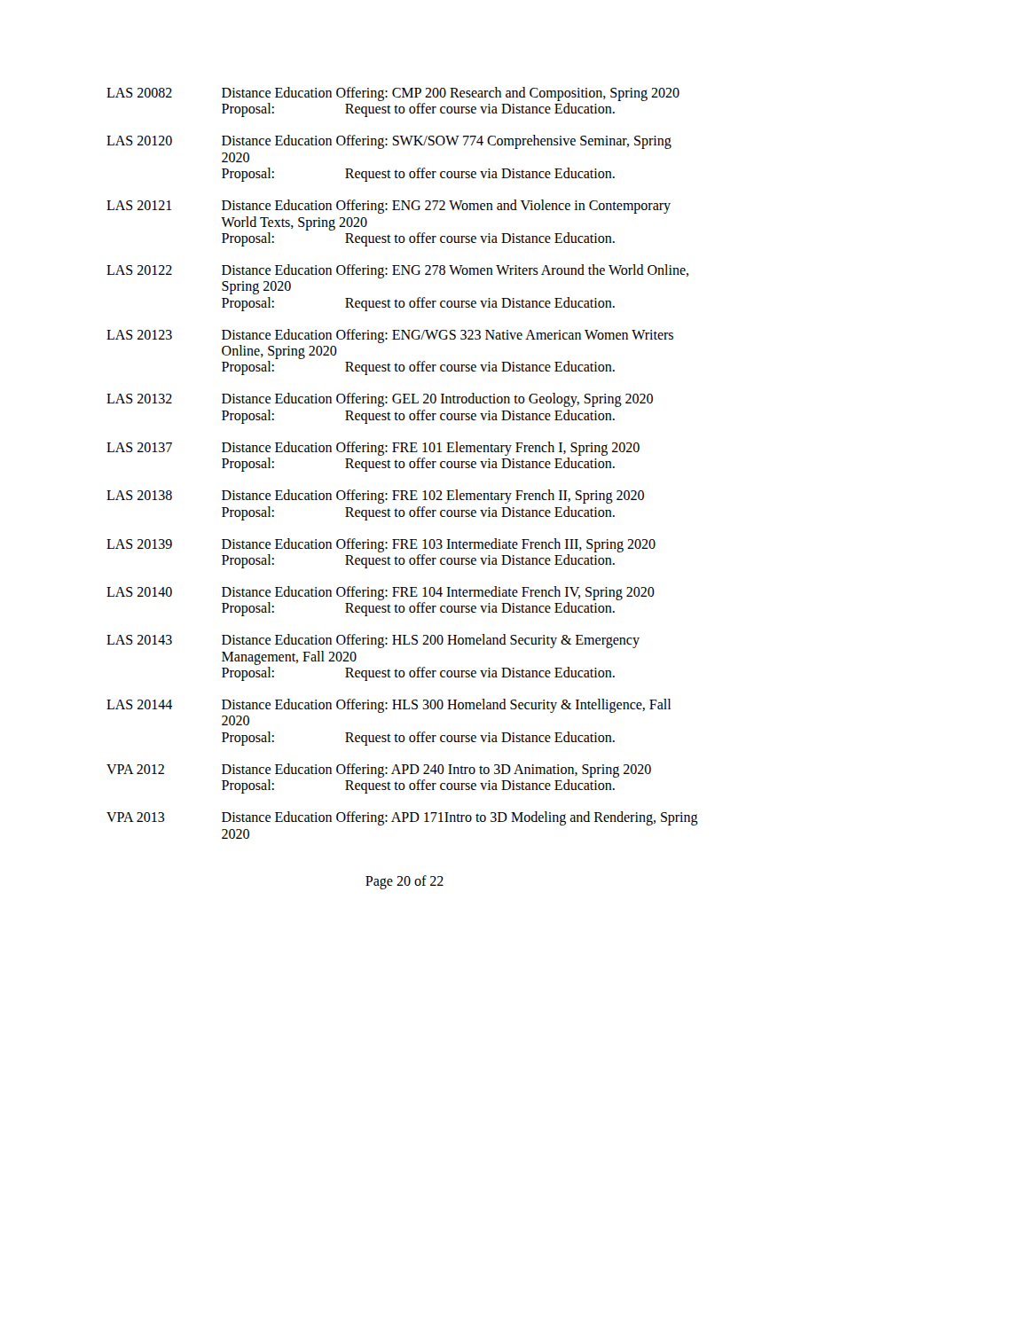| LAS 20082 | Distance Education Offering: CMP 200 Research and Composition, Spring 2020 / Proposal: / Request to offer course via Distance Education. / |
| LAS 20120 | Distance Education Offering: SWK/SOW 774 Comprehensive Seminar, Spring 2020 / Proposal: / Request to offer course via Distance Education. / |
| LAS 20121 | Distance Education Offering: ENG 272 Women and Violence in Contemporary World Texts, Spring 2020 / Proposal: / Request to offer course via Distance Education. / |
| LAS 20122 | Distance Education Offering: ENG 278 Women Writers Around the World Online, Spring 2020 / Proposal: / Request to offer course via Distance Education. / |
| LAS 20123 | Distance Education Offering: ENG/WGS 323 Native American Women Writers Online, Spring 2020 / Proposal: / Request to offer course via Distance Education. / |
| LAS 20132 | Distance Education Offering: GEL 20 Introduction to Geology, Spring 2020 / Proposal: / Request to offer course via Distance Education. / |
| LAS 20137 | Distance Education Offering: FRE 101 Elementary French I, Spring 2020 / Proposal: / Request to offer course via Distance Education. / |
| LAS 20138 | Distance Education Offering: FRE 102 Elementary French II, Spring 2020 / Proposal: / Request to offer course via Distance Education. / |
| LAS 20139 | Distance Education Offering: FRE 103 Intermediate French III, Spring 2020 / Proposal: / Request to offer course via Distance Education. / |
| LAS 20140 | Distance Education Offering: FRE 104 Intermediate French IV, Spring 2020 / Proposal: / Request to offer course via Distance Education. / |
| LAS 20143 | Distance Education Offering: HLS 200 Homeland Security & Emergency Management, Fall 2020 / Proposal: / Request to offer course via Distance Education. / |
| LAS 20144 | Distance Education Offering: HLS 300 Homeland Security & Intelligence, Fall 2020 / Proposal: / Request to offer course via Distance Education. / |
| VPA 2012 | Distance Education Offering: APD 240 Intro to 3D Animation, Spring 2020 / Proposal: / Request to offer course via Distance Education. / |
| VPA 2013 | Distance Education Offering: APD 171Intro to 3D Modeling and Rendering, Spring 2020 |
Page 20 of 22